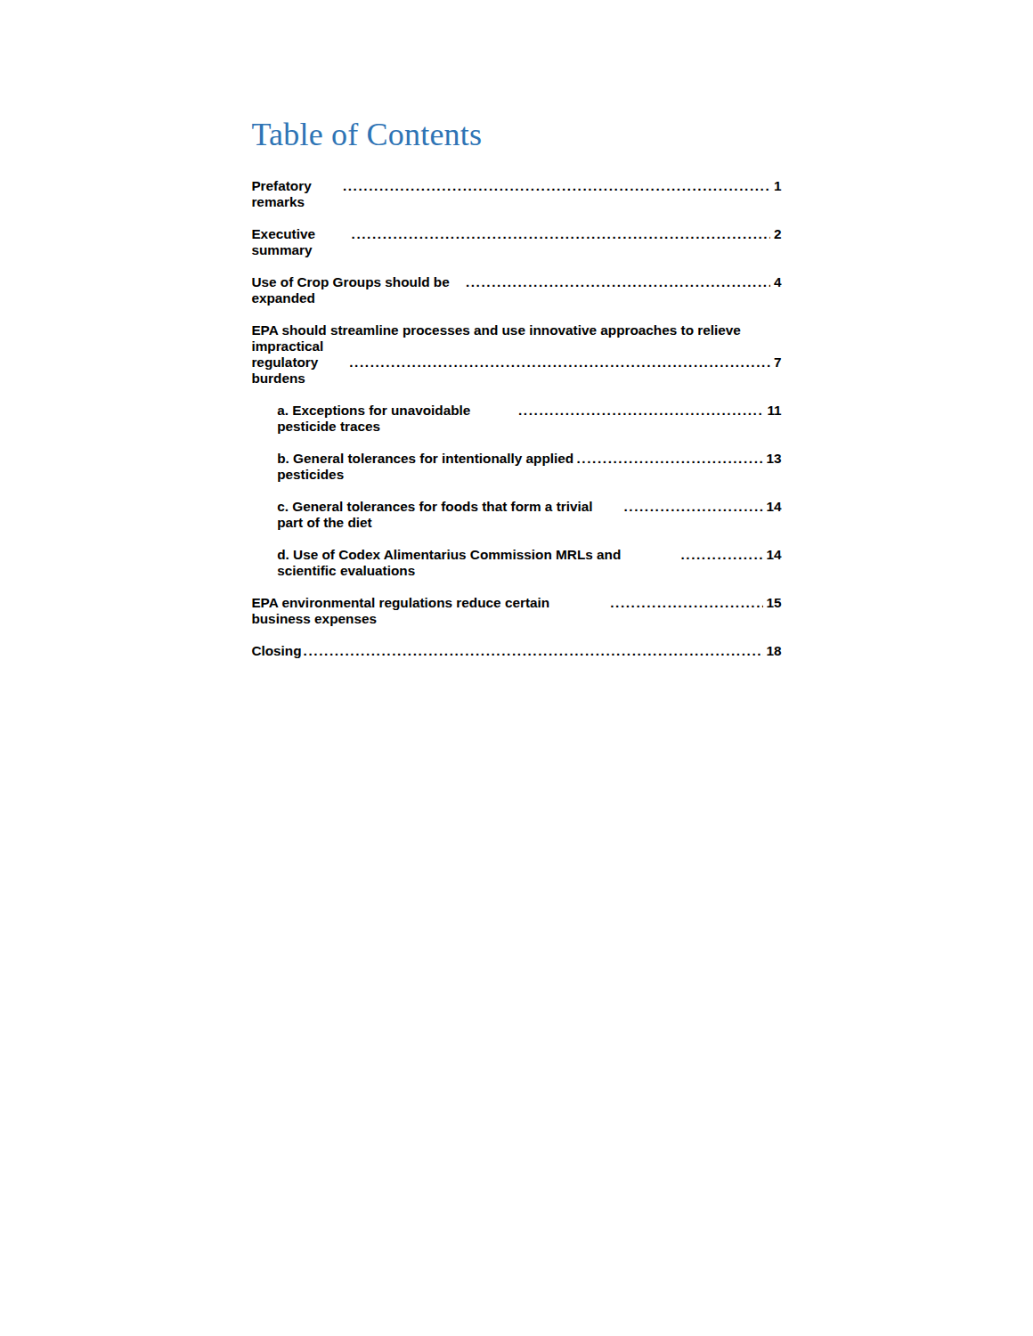Table of Contents
Prefatory remarks ........................................................................................................... 1
Executive summary ......................................................................................................... 2
Use of Crop Groups should be expanded ......................................................................... 4
EPA should streamline processes and use innovative approaches to relieve impractical regulatory burdens ......................................................................................................... 7
a. Exceptions for unavoidable pesticide traces ........................................................... 11
b. General tolerances for intentionally applied pesticides ............................................ 13
c. General tolerances for foods that form a trivial part of the diet ................................ 14
d. Use of Codex Alimentarius Commission MRLs and scientific evaluations ................... 14
EPA environmental regulations reduce certain business expenses ................................... 15
Closing ....................................................................................................................... 18